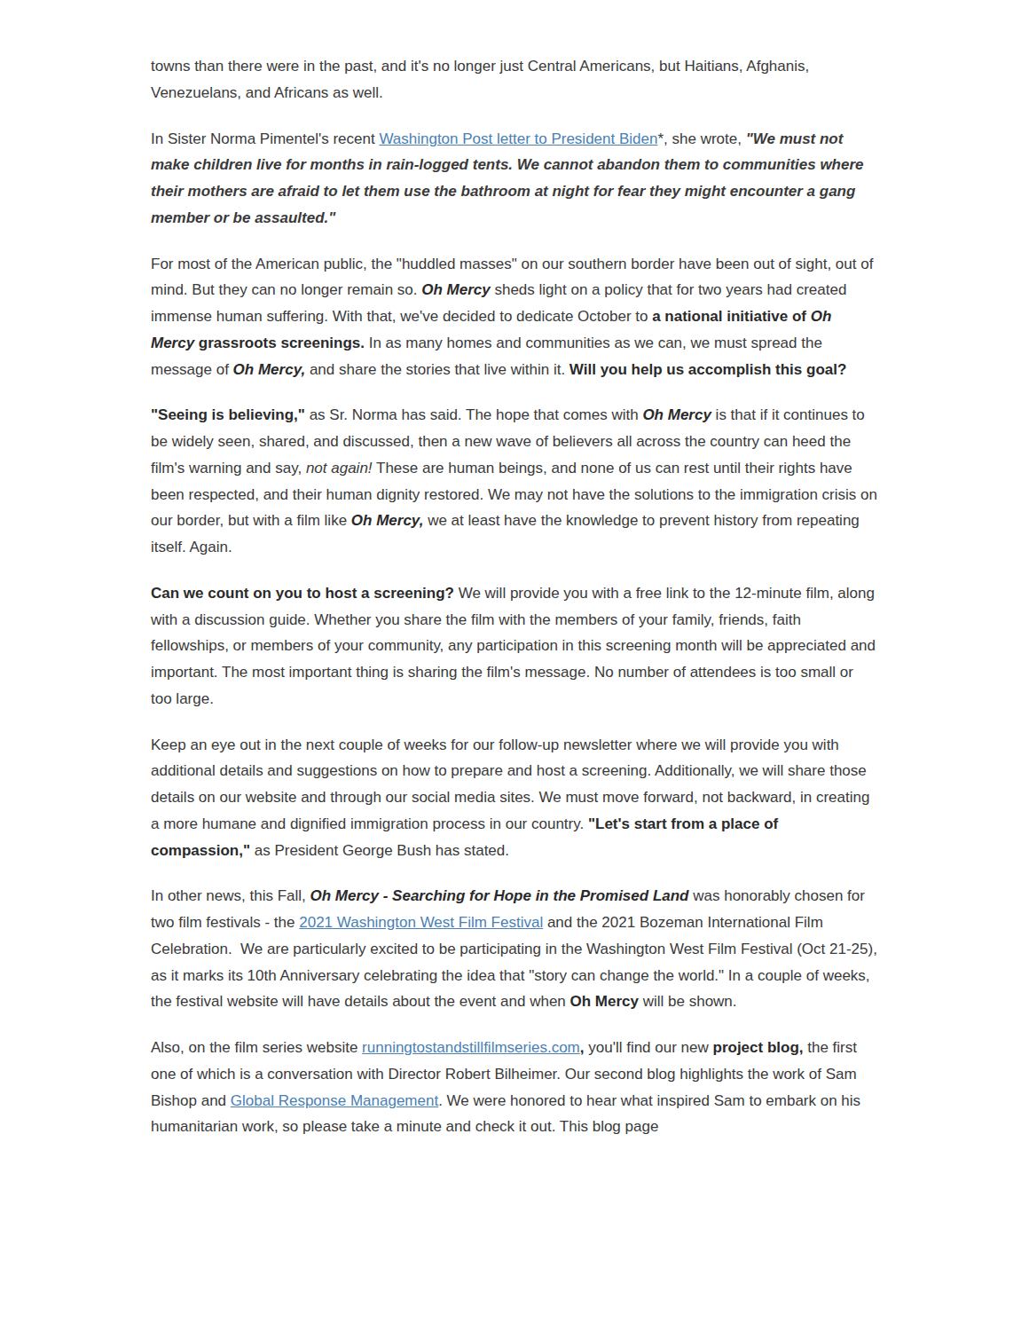towns than there were in the past, and it's no longer just Central Americans, but Haitians, Afghanis, Venezuelans, and Africans as well.
In Sister Norma Pimentel's recent Washington Post letter to President Biden*, she wrote, "We must not make children live for months in rain-logged tents. We cannot abandon them to communities where their mothers are afraid to let them use the bathroom at night for fear they might encounter a gang member or be assaulted."
For most of the American public, the "huddled masses" on our southern border have been out of sight, out of mind. But they can no longer remain so. Oh Mercy sheds light on a policy that for two years had created immense human suffering. With that, we've decided to dedicate October to a national initiative of Oh Mercy grassroots screenings. In as many homes and communities as we can, we must spread the message of Oh Mercy, and share the stories that live within it. Will you help us accomplish this goal?
"Seeing is believing," as Sr. Norma has said. The hope that comes with Oh Mercy is that if it continues to be widely seen, shared, and discussed, then a new wave of believers all across the country can heed the film's warning and say, not again! These are human beings, and none of us can rest until their rights have been respected, and their human dignity restored. We may not have the solutions to the immigration crisis on our border, but with a film like Oh Mercy, we at least have the knowledge to prevent history from repeating itself. Again.
Can we count on you to host a screening? We will provide you with a free link to the 12-minute film, along with a discussion guide. Whether you share the film with the members of your family, friends, faith fellowships, or members of your community, any participation in this screening month will be appreciated and important. The most important thing is sharing the film's message. No number of attendees is too small or too large.
Keep an eye out in the next couple of weeks for our follow-up newsletter where we will provide you with additional details and suggestions on how to prepare and host a screening. Additionally, we will share those details on our website and through our social media sites. We must move forward, not backward, in creating a more humane and dignified immigration process in our country. "Let's start from a place of compassion," as President George Bush has stated.
In other news, this Fall, Oh Mercy - Searching for Hope in the Promised Land was honorably chosen for two film festivals - the 2021 Washington West Film Festival and the 2021 Bozeman International Film Celebration. We are particularly excited to be participating in the Washington West Film Festival (Oct 21-25), as it marks its 10th Anniversary celebrating the idea that "story can change the world." In a couple of weeks, the festival website will have details about the event and when Oh Mercy will be shown.
Also, on the film series website runningtostandstillfilmseries.com, you'll find our new project blog, the first one of which is a conversation with Director Robert Bilheimer. Our second blog highlights the work of Sam Bishop and Global Response Management. We were honored to hear what inspired Sam to embark on his humanitarian work, so please take a minute and check it out. This blog page